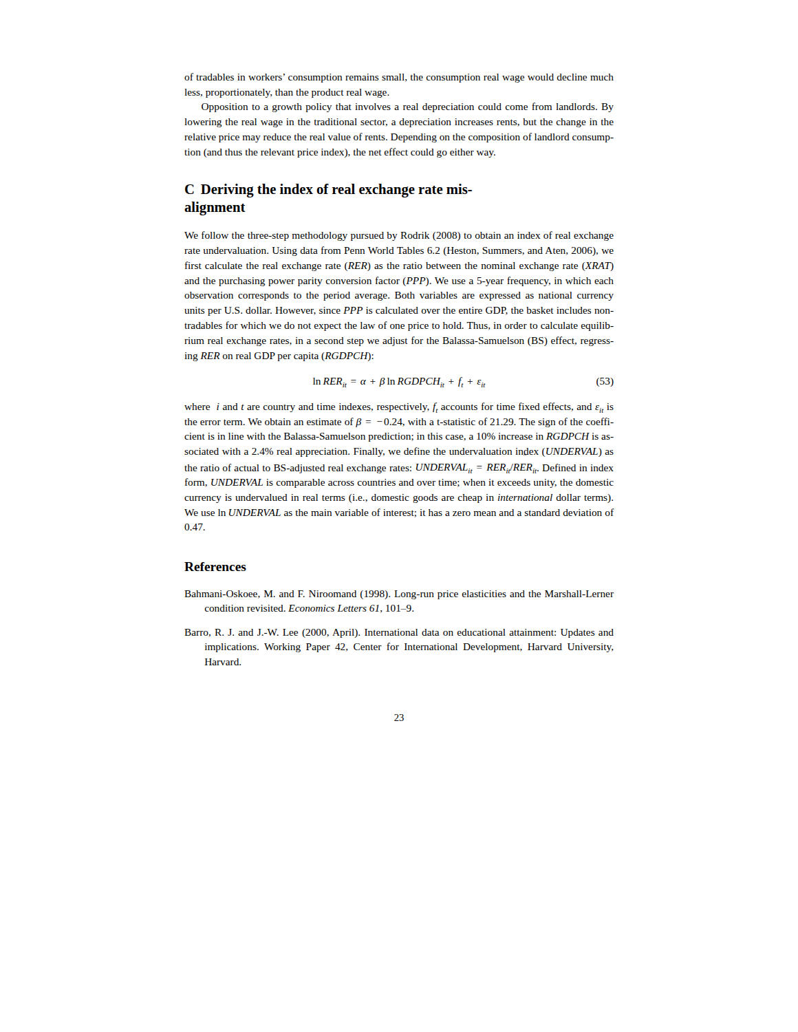of tradables in workers’ consumption remains small, the consumption real wage would decline much less, proportionately, than the product real wage.
Opposition to a growth policy that involves a real depreciation could come from landlords. By lowering the real wage in the traditional sector, a depreciation increases rents, but the change in the relative price may reduce the real value of rents. Depending on the composition of landlord consumption (and thus the relevant price index), the net effect could go either way.
CDeriving the index of real exchange rate mis-
alignment
We follow the three-step methodology pursued by Rodrik (2008) to obtain an index of real exchange rate undervaluation. Using data from Penn World Tables 6.2 (Heston, Summers, and Aten, 2006), we first calculate the real exchange rate (RER) as the ratio between the nominal exchange rate (XRAT) and the purchasing power parity conversion factor (PPP). We use a 5-year frequency, in which each observation corresponds to the period average. Both variables are expressed as national currency units per U.S. dollar. However, since PPP is calculated over the entire GDP, the basket includes non-tradables for which we do not expect the law of one price to hold. Thus, in order to calculate equilibrium real exchange rates, in a second step we adjust for the Balassa-Samuelson (BS) effect, regressing RER on real GDP per capita (RGDPCH):
ln RERit = α + β ln RGDPCHit + ft + εit (53)
where i and t are country and time indexes, respectively, ft accounts for time fixed effects, and εit is the error term. We obtain an estimate of ̂β = −0.24, with a t-statistic of 21.29. The sign of the coefficient is in line with the Balassa-Samuelson prediction; in this case, a 10% increase in RGDPCH is associated with a 2.4% real appreciation. Finally, we define the undervaluation index (UNDERVAL) as the ratio of actual to BS-adjusted real exchange rates: UNDERVALit = RERit/̂RERit. Defined in index form, UNDERVAL is comparable across countries and over time; when it exceeds unity, the domestic currency is undervalued in real terms (i.e., domestic goods are cheap in international dollar terms). We use ln UNDERVAL as the main variable of interest; it has a zero mean and a standard deviation of 0.47.
References
Bahmani-Oskoee, M. and F. Niroomand (1998). Long-run price elasticities and the Marshall-Lerner condition revisited. Economics Letters 61, 101–9.
Barro, R. J. and J.-W. Lee (2000, April). International data on educational attainment: Updates and implications. Working Paper 42, Center for International Development, Harvard University, Harvard.
23